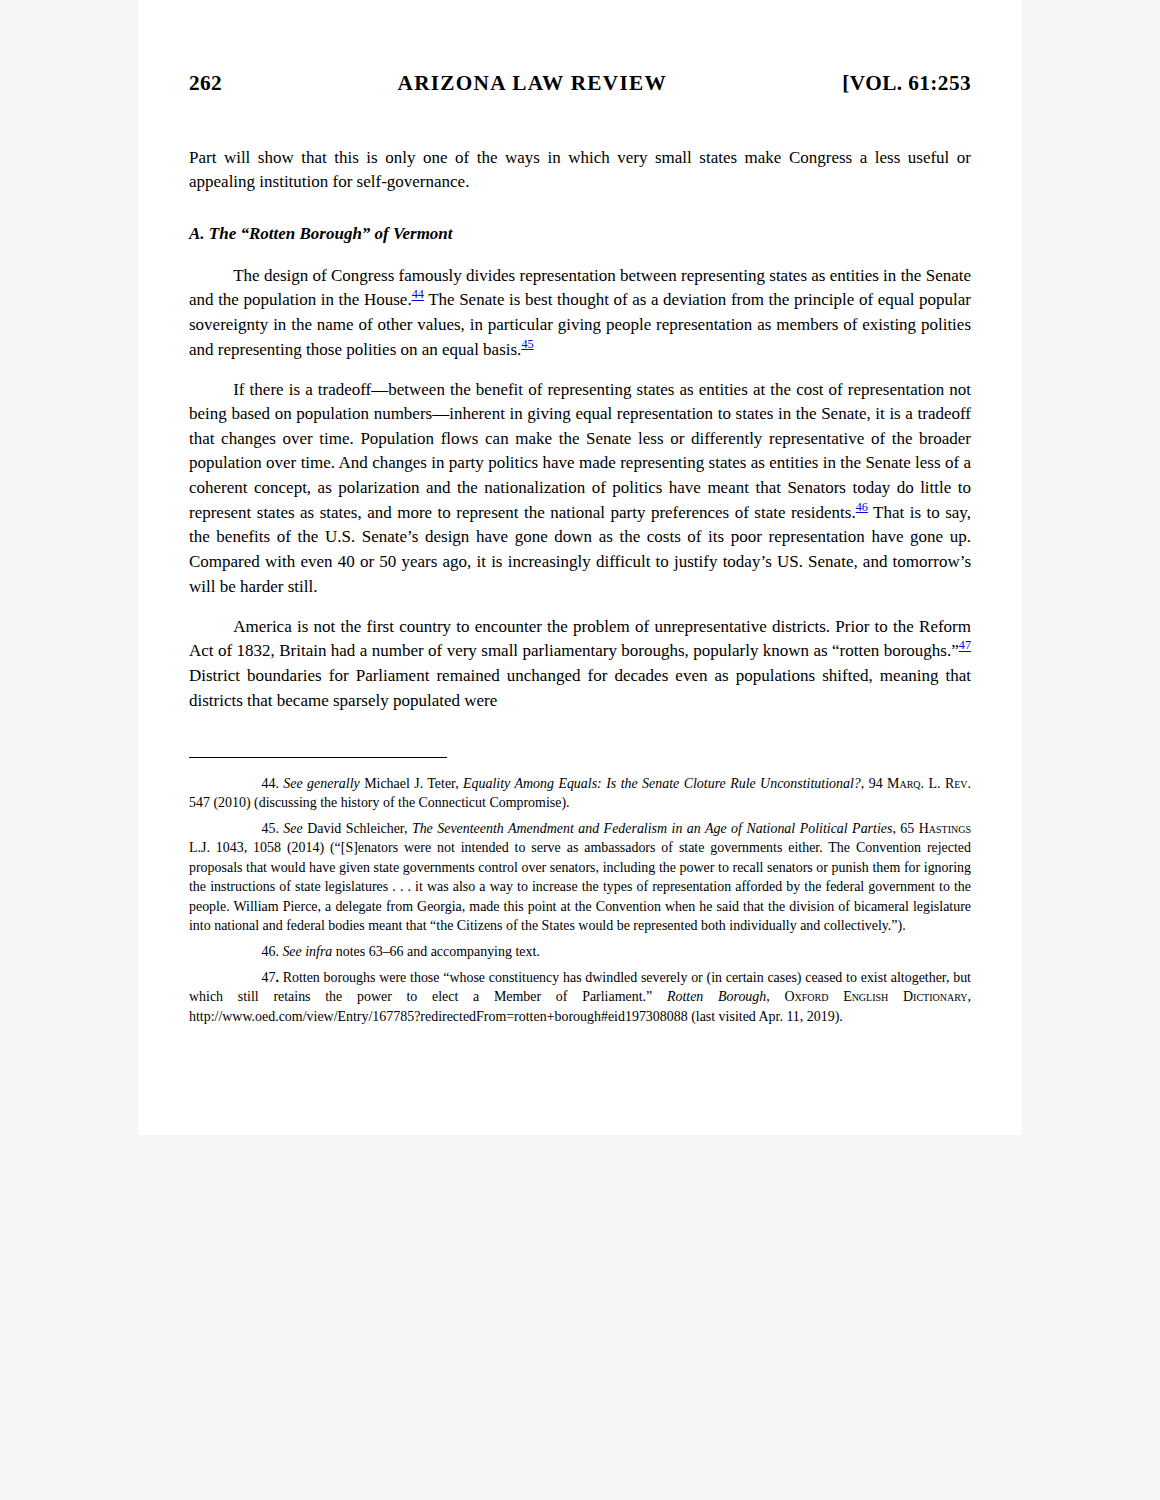262 ARIZONA LAW REVIEW [VOL. 61:253
Part will show that this is only one of the ways in which very small states make Congress a less useful or appealing institution for self-governance.
A. The “Rotten Borough” of Vermont
The design of Congress famously divides representation between representing states as entities in the Senate and the population in the House.44 The Senate is best thought of as a deviation from the principle of equal popular sovereignty in the name of other values, in particular giving people representation as members of existing polities and representing those polities on an equal basis.45
If there is a tradeoff—between the benefit of representing states as entities at the cost of representation not being based on population numbers—inherent in giving equal representation to states in the Senate, it is a tradeoff that changes over time. Population flows can make the Senate less or differently representative of the broader population over time. And changes in party politics have made representing states as entities in the Senate less of a coherent concept, as polarization and the nationalization of politics have meant that Senators today do little to represent states as states, and more to represent the national party preferences of state residents.46 That is to say, the benefits of the U.S. Senate’s design have gone down as the costs of its poor representation have gone up. Compared with even 40 or 50 years ago, it is increasingly difficult to justify today’s US. Senate, and tomorrow’s will be harder still.
America is not the first country to encounter the problem of unrepresentative districts. Prior to the Reform Act of 1832, Britain had a number of very small parliamentary boroughs, popularly known as “rotten boroughs.”47 District boundaries for Parliament remained unchanged for decades even as populations shifted, meaning that districts that became sparsely populated were
44. See generally Michael J. Teter, Equality Among Equals: Is the Senate Cloture Rule Unconstitutional?, 94 Marq. L. Rev. 547 (2010) (discussing the history of the Connecticut Compromise).
45. See David Schleicher, The Seventeenth Amendment and Federalism in an Age of National Political Parties, 65 Hastings L.J. 1043, 1058 (2014) (“[S]enators were not intended to serve as ambassadors of state governments either. The Convention rejected proposals that would have given state governments control over senators, including the power to recall senators or punish them for ignoring the instructions of state legislatures . . . it was also a way to increase the types of representation afforded by the federal government to the people. William Pierce, a delegate from Georgia, made this point at the Convention when he said that the division of bicameral legislature into national and federal bodies meant that “the Citizens of the States would be represented both individually and collectively.”).
46. See infra notes 63–66 and accompanying text.
47. Rotten boroughs were those “whose constituency has dwindled severely or (in certain cases) ceased to exist altogether, but which still retains the power to elect a Member of Parliament.” Rotten Borough, Oxford English Dictionary, http://www.oed.com/view/Entry/167785?redirectedFrom=rotten+borough#eid197308088 (last visited Apr. 11, 2019).